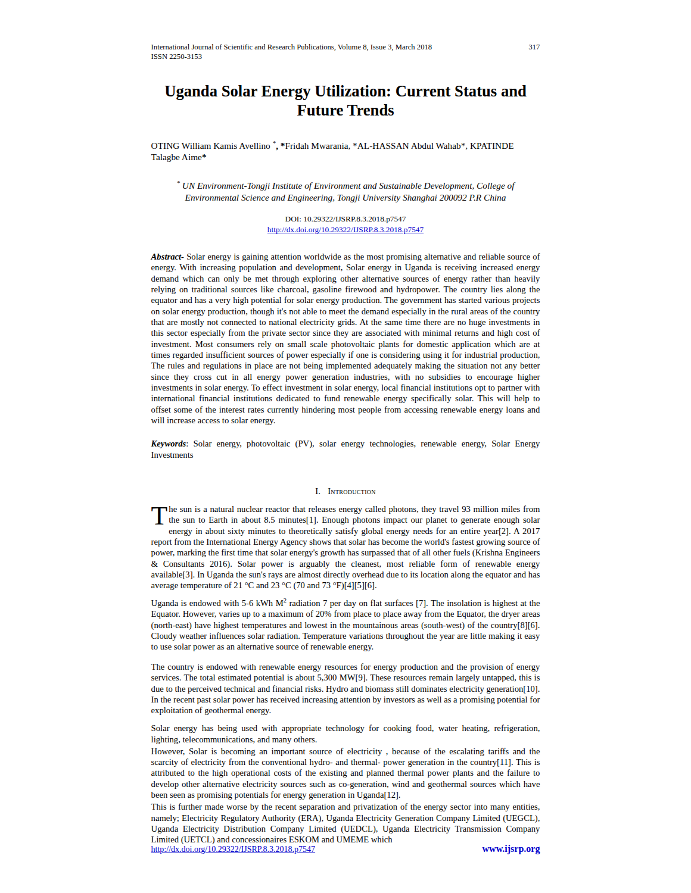International Journal of Scientific and Research Publications, Volume 8, Issue 3, March 2018
ISSN 2250-3153
317
Uganda Solar Energy Utilization: Current Status and Future Trends
OTING William Kamis Avellino *, *Fridah Mwarania, *AL-HASSAN Abdul Wahab*, KPATINDE Talagbe Aime*
* UN Environment-Tongji Institute of Environment and Sustainable Development, College of Environmental Science and Engineering, Tongji University Shanghai 200092 P.R China
DOI: 10.29322/IJSRP.8.3.2018.p7547
http://dx.doi.org/10.29322/IJSRP.8.3.2018.p7547
Abstract- Solar energy is gaining attention worldwide as the most promising alternative and reliable source of energy. With increasing population and development, Solar energy in Uganda is receiving increased energy demand which can only be met through exploring other alternative sources of energy rather than heavily relying on traditional sources like charcoal, gasoline firewood and hydropower. The country lies along the equator and has a very high potential for solar energy production. The government has started various projects on solar energy production, though it's not able to meet the demand especially in the rural areas of the country that are mostly not connected to national electricity grids. At the same time there are no huge investments in this sector especially from the private sector since they are associated with minimal returns and high cost of investment. Most consumers rely on small scale photovoltaic plants for domestic application which are at times regarded insufficient sources of power especially if one is considering using it for industrial production, The rules and regulations in place are not being implemented adequately making the situation not any better since they cross cut in all energy power generation industries, with no subsidies to encourage higher investments in solar energy. To effect investment in solar energy, local financial institutions opt to partner with international financial institutions dedicated to fund renewable energy specifically solar. This will help to offset some of the interest rates currently hindering most people from accessing renewable energy loans and will increase access to solar energy.
Keywords: Solar energy, photovoltaic (PV), solar energy technologies, renewable energy, Solar Energy Investments
I. Introduction
The sun is a natural nuclear reactor that releases energy called photons, they travel 93 million miles from the sun to Earth in about 8.5 minutes[1]. Enough photons impact our planet to generate enough solar energy in about sixty minutes to theoretically satisfy global energy needs for an entire year[2]. A 2017 report from the International Energy Agency shows that solar has become the world's fastest growing source of power, marking the first time that solar energy's growth has surpassed that of all other fuels (Krishna Engineers & Consultants 2016). Solar power is arguably the cleanest, most reliable form of renewable energy available[3]. In Uganda the sun's rays are almost directly overhead due to its location along the equator and has average temperature of 21 °C and 23 °C (70 and 73 °F)[4][5][6].
Uganda is endowed with 5-6 kWh M2 radiation 7 per day on flat surfaces [7]. The insolation is highest at the Equator. However, varies up to a maximum of 20% from place to place away from the Equator, the dryer areas (north-east) have highest temperatures and lowest in the mountainous areas (south-west) of the country[8][6]. Cloudy weather influences solar radiation. Temperature variations throughout the year are little making it easy to use solar power as an alternative source of renewable energy.
The country is endowed with renewable energy resources for energy production and the provision of energy services. The total estimated potential is about 5,300 MW[9]. These resources remain largely untapped, this is due to the perceived technical and financial risks. Hydro and biomass still dominates electricity generation[10]. In the recent past solar power has received increasing attention by investors as well as a promising potential for exploitation of geothermal energy.
Solar energy has being used with appropriate technology for cooking food, water heating, refrigeration, lighting, telecommunications, and many others.
However, Solar is becoming an important source of electricity , because of the escalating tariffs and the scarcity of electricity from the conventional hydro- and thermal- power generation in the country[11]. This is attributed to the high operational costs of the existing and planned thermal power plants and the failure to develop other alternative electricity sources such as co-generation, wind and geothermal sources which have been seen as promising potentials for energy generation in Uganda[12].
This is further made worse by the recent separation and privatization of the energy sector into many entities, namely; Electricity Regulatory Authority (ERA), Uganda Electricity Generation Company Limited (UEGCL), Uganda Electricity Distribution Company Limited (UEDCL), Uganda Electricity Transmission Company Limited (UETCL) and concessionaires ESKOM and UMEME which
http://dx.doi.org/10.29322/IJSRP.8.3.2018.p7547
www.ijsrp.org